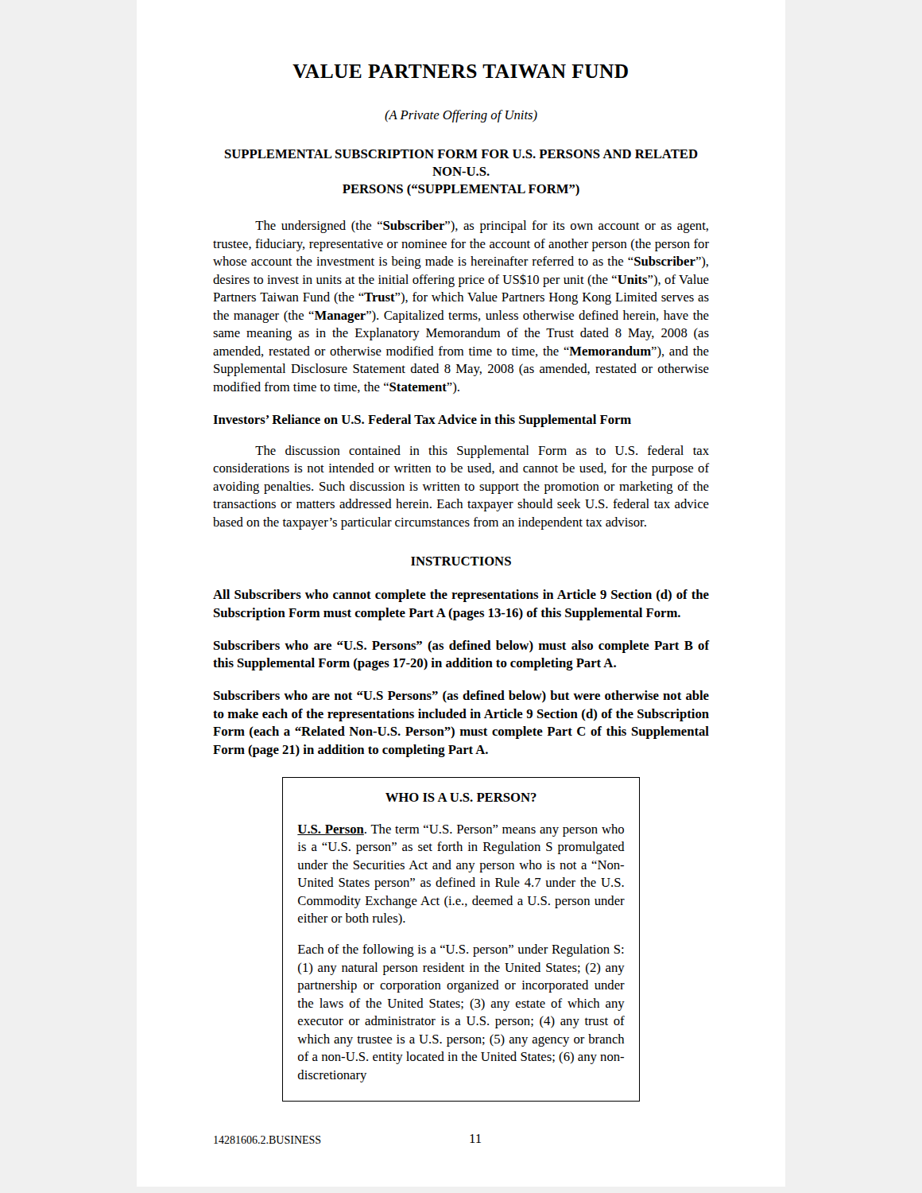VALUE PARTNERS TAIWAN FUND
(A Private Offering of Units)
SUPPLEMENTAL SUBSCRIPTION FORM FOR U.S. PERSONS AND RELATED NON-U.S.
PERSONS (“SUPPLEMENTAL FORM”)
The undersigned (the “Subscriber”), as principal for its own account or as agent, trustee, fiduciary, representative or nominee for the account of another person (the person for whose account the investment is being made is hereinafter referred to as the “Subscriber”), desires to invest in units at the initial offering price of US$10 per unit (the “Units”), of Value Partners Taiwan Fund (the “Trust”), for which Value Partners Hong Kong Limited serves as the manager (the “Manager”). Capitalized terms, unless otherwise defined herein, have the same meaning as in the Explanatory Memorandum of the Trust dated 8 May, 2008 (as amended, restated or otherwise modified from time to time, the “Memorandum”), and the Supplemental Disclosure Statement dated 8 May, 2008 (as amended, restated or otherwise modified from time to time, the “Statement”).
Investors’ Reliance on U.S. Federal Tax Advice in this Supplemental Form
The discussion contained in this Supplemental Form as to U.S. federal tax considerations is not intended or written to be used, and cannot be used, for the purpose of avoiding penalties. Such discussion is written to support the promotion or marketing of the transactions or matters addressed herein. Each taxpayer should seek U.S. federal tax advice based on the taxpayer’s particular circumstances from an independent tax advisor.
INSTRUCTIONS
All Subscribers who cannot complete the representations in Article 9 Section (d) of the Subscription Form must complete Part A (pages 13-16) of this Supplemental Form.
Subscribers who are “U.S. Persons” (as defined below) must also complete Part B of this Supplemental Form (pages 17-20) in addition to completing Part A.
Subscribers who are not “U.S Persons” (as defined below) but were otherwise not able to make each of the representations included in Article 9 Section (d) of the Subscription Form (each a “Related Non-U.S. Person”) must complete Part C of this Supplemental Form (page 21) in addition to completing Part A.
WHO IS A U.S. PERSON?
U.S. Person. The term “U.S. Person” means any person who is a “U.S. person” as set forth in Regulation S promulgated under the Securities Act and any person who is not a “Non-United States person” as defined in Rule 4.7 under the U.S. Commodity Exchange Act (i.e., deemed a U.S. person under either or both rules).
Each of the following is a “U.S. person” under Regulation S: (1) any natural person resident in the United States; (2) any partnership or corporation organized or incorporated under the laws of the United States; (3) any estate of which any executor or administrator is a U.S. person; (4) any trust of which any trustee is a U.S. person; (5) any agency or branch of a non-U.S. entity located in the United States; (6) any non-discretionary
14281606.2.BUSINESS
11